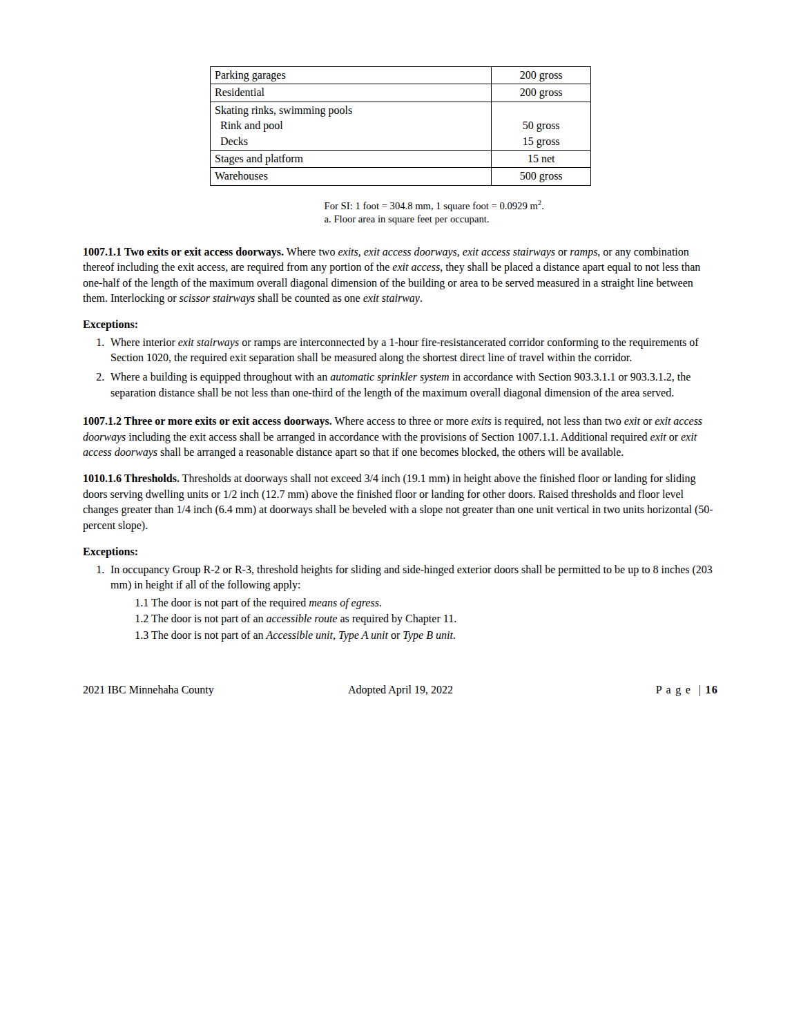| Parking garages | 200 gross |
| Residential | 200 gross |
| Skating rinks, swimming pools Rink and pool Decks | 50 gross 15 gross |
| Stages and platform | 15 net |
| Warehouses | 500 gross |
For SI: 1 foot = 304.8 mm, 1 square foot = 0.0929 m2.
a. Floor area in square feet per occupant.
1007.1.1 Two exits or exit access doorways. Where two exits, exit access doorways, exit access stairways or ramps, or any combination thereof including the exit access, are required from any portion of the exit access, they shall be placed a distance apart equal to not less than one-half of the length of the maximum overall diagonal dimension of the building or area to be served measured in a straight line between them. Interlocking or scissor stairways shall be counted as one exit stairway.
Exceptions:
Where interior exit stairways or ramps are interconnected by a 1-hour fire-resistancerated corridor conforming to the requirements of Section 1020, the required exit separation shall be measured along the shortest direct line of travel within the corridor.
Where a building is equipped throughout with an automatic sprinkler system in accordance with Section 903.3.1.1 or 903.3.1.2, the separation distance shall be not less than one-third of the length of the maximum overall diagonal dimension of the area served.
1007.1.2 Three or more exits or exit access doorways. Where access to three or more exits is required, not less than two exit or exit access doorways including the exit access shall be arranged in accordance with the provisions of Section 1007.1.1. Additional required exit or exit access doorways shall be arranged a reasonable distance apart so that if one becomes blocked, the others will be available.
1010.1.6 Thresholds. Thresholds at doorways shall not exceed 3/4 inch (19.1 mm) in height above the finished floor or landing for sliding doors serving dwelling units or 1/2 inch (12.7 mm) above the finished floor or landing for other doors. Raised thresholds and floor level changes greater than 1/4 inch (6.4 mm) at doorways shall be beveled with a slope not greater than one unit vertical in two units horizontal (50-percent slope).
Exceptions:
In occupancy Group R-2 or R-3, threshold heights for sliding and side-hinged exterior doors shall be permitted to be up to 8 inches (203 mm) in height if all of the following apply:
1.1 The door is not part of the required means of egress.
1.2 The door is not part of an accessible route as required by Chapter 11.
1.3 The door is not part of an Accessible unit, Type A unit or Type B unit.
2021 IBC Minnehaha County
Adopted April 19, 2022
P a g e | 16